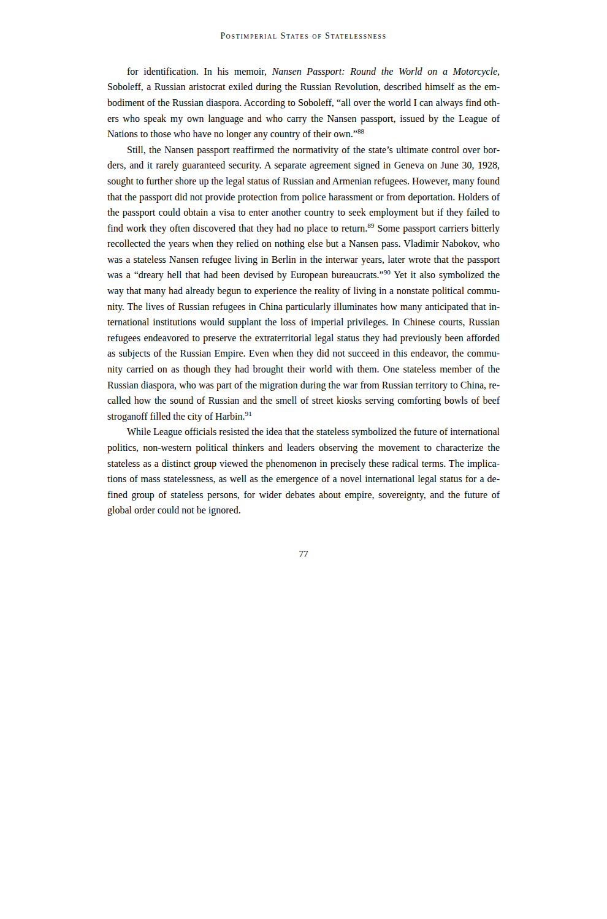Postimperial States of Statelessness
for identification. In his memoir, Nansen Passport: Round the World on a Motorcycle, Soboleff, a Russian aristocrat exiled during the Russian Revolution, described himself as the embodiment of the Russian diaspora. According to Soboleff, “all over the world I can always find others who speak my own language and who carry the Nansen passport, issued by the League of Nations to those who have no longer any country of their own.”88
Still, the Nansen passport reaffirmed the normativity of the state’s ultimate control over borders, and it rarely guaranteed security. A separate agreement signed in Geneva on June 30, 1928, sought to further shore up the legal status of Russian and Armenian refugees. However, many found that the passport did not provide protection from police harassment or from deportation. Holders of the passport could obtain a visa to enter another country to seek employment but if they failed to find work they often discovered that they had no place to return.89 Some passport carriers bitterly recollected the years when they relied on nothing else but a Nansen pass. Vladimir Nabokov, who was a stateless Nansen refugee living in Berlin in the interwar years, later wrote that the passport was a “dreary hell that had been devised by European bureaucrats.”90 Yet it also symbolized the way that many had already begun to experience the reality of living in a nonstate political community. The lives of Russian refugees in China particularly illuminates how many anticipated that international institutions would supplant the loss of imperial privileges. In Chinese courts, Russian refugees endeavored to preserve the extraterritorial legal status they had previously been afforded as subjects of the Russian Empire. Even when they did not succeed in this endeavor, the community carried on as though they had brought their world with them. One stateless member of the Russian diaspora, who was part of the migration during the war from Russian territory to China, recalled how the sound of Russian and the smell of street kiosks serving comforting bowls of beef stroganoff filled the city of Harbin.91
While League officials resisted the idea that the stateless symbolized the future of international politics, non-western political thinkers and leaders observing the movement to characterize the stateless as a distinct group viewed the phenomenon in precisely these radical terms. The implications of mass statelessness, as well as the emergence of a novel international legal status for a defined group of stateless persons, for wider debates about empire, sovereignty, and the future of global order could not be ignored.
77